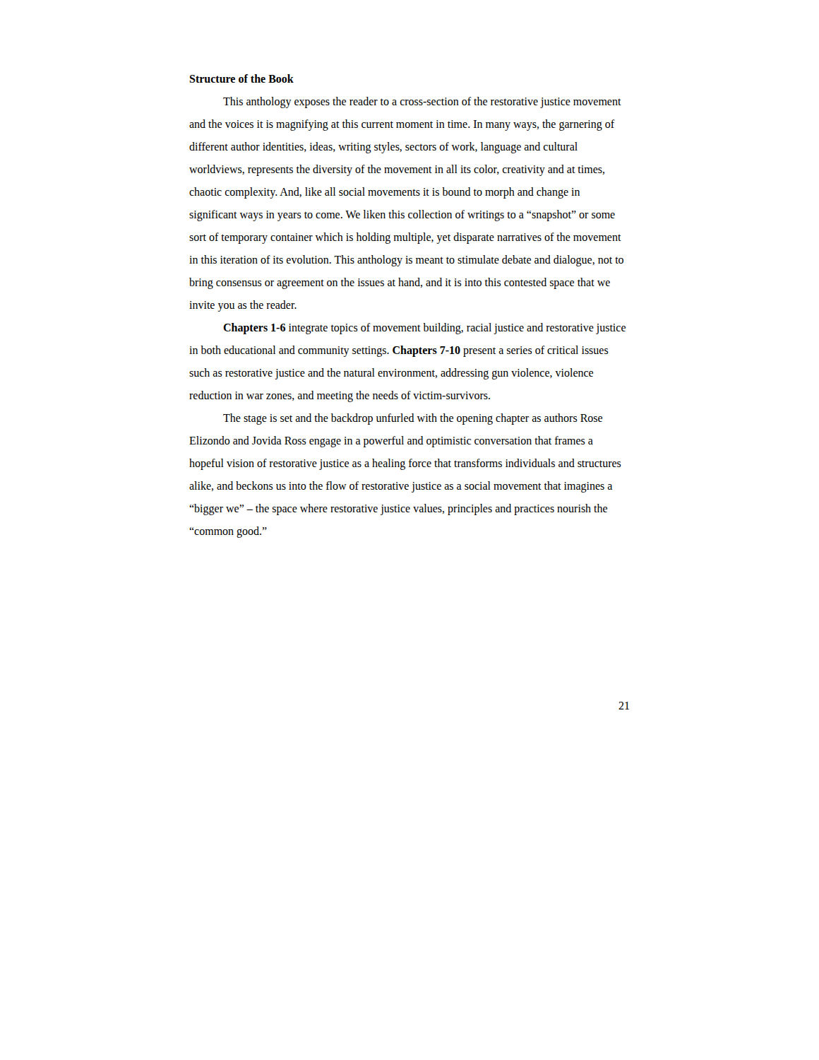Structure of the Book
This anthology exposes the reader to a cross-section of the restorative justice movement and the voices it is magnifying at this current moment in time. In many ways, the garnering of different author identities, ideas, writing styles, sectors of work, language and cultural worldviews, represents the diversity of the movement in all its color, creativity and at times, chaotic complexity. And, like all social movements it is bound to morph and change in significant ways in years to come. We liken this collection of writings to a “snapshot” or some sort of temporary container which is holding multiple, yet disparate narratives of the movement in this iteration of its evolution. This anthology is meant to stimulate debate and dialogue, not to bring consensus or agreement on the issues at hand, and it is into this contested space that we invite you as the reader.
Chapters 1-6 integrate topics of movement building, racial justice and restorative justice in both educational and community settings. Chapters 7-10 present a series of critical issues such as restorative justice and the natural environment, addressing gun violence, violence reduction in war zones, and meeting the needs of victim-survivors.
The stage is set and the backdrop unfurled with the opening chapter as authors Rose Elizondo and Jovida Ross engage in a powerful and optimistic conversation that frames a hopeful vision of restorative justice as a healing force that transforms individuals and structures alike, and beckons us into the flow of restorative justice as a social movement that imagines a “bigger we” – the space where restorative justice values, principles and practices nourish the “common good.”
21